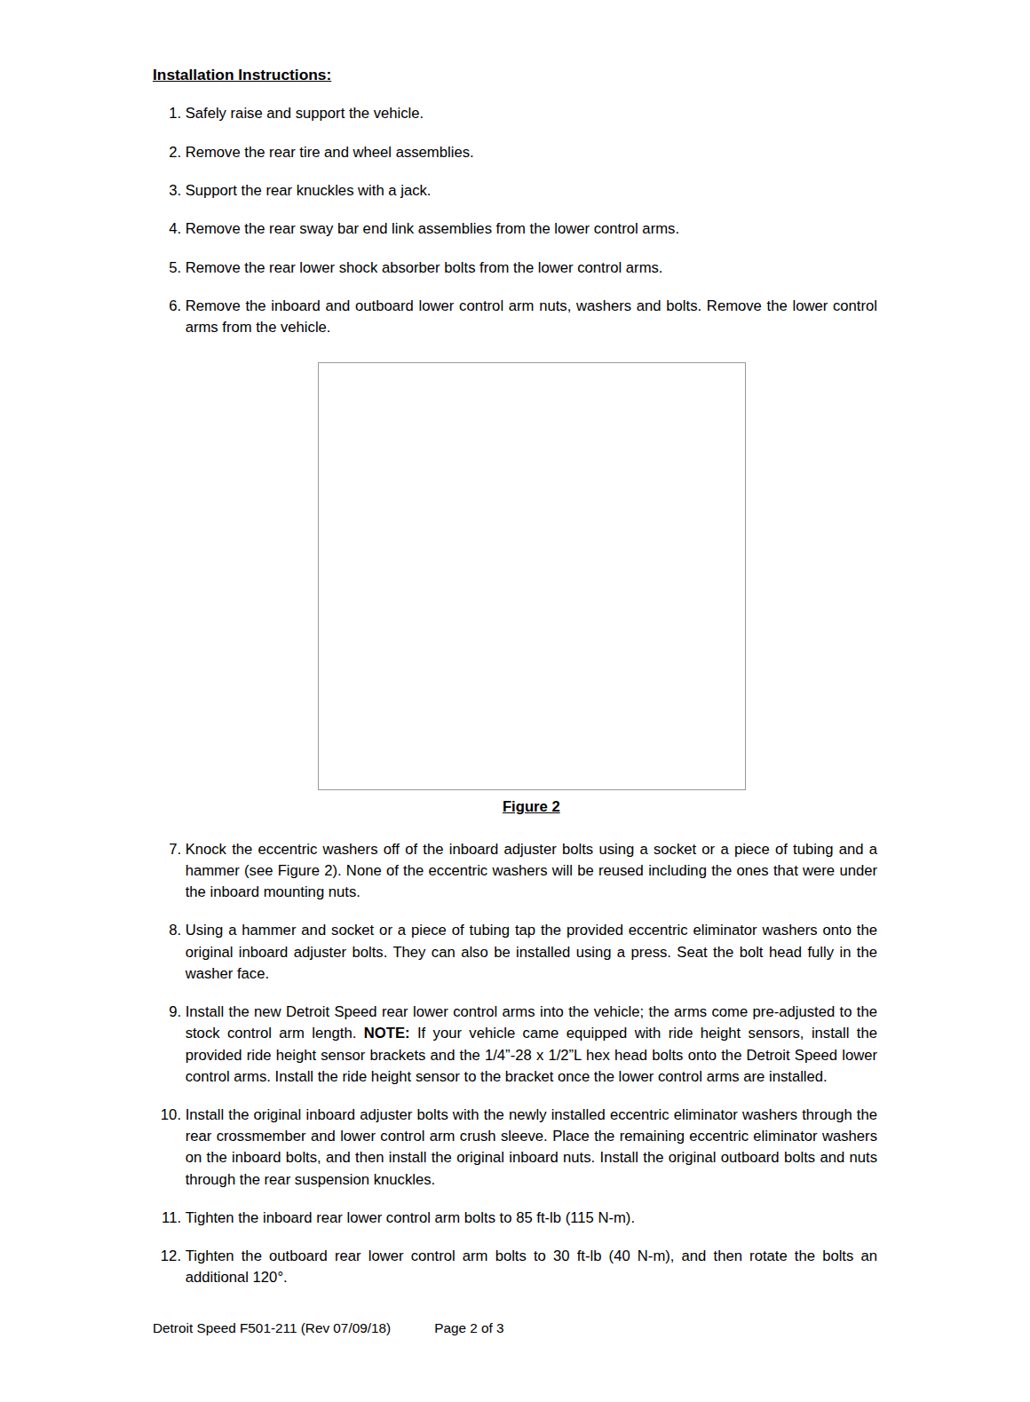Installation Instructions:
Safely raise and support the vehicle.
Remove the rear tire and wheel assemblies.
Support the rear knuckles with a jack.
Remove the rear sway bar end link assemblies from the lower control arms.
Remove the rear lower shock absorber bolts from the lower control arms.
Remove the inboard and outboard lower control arm nuts, washers and bolts. Remove the lower control arms from the vehicle.
Figure 2
Knock the eccentric washers off of the inboard adjuster bolts using a socket or a piece of tubing and a hammer (see Figure 2). None of the eccentric washers will be reused including the ones that were under the inboard mounting nuts.
Using a hammer and socket or a piece of tubing tap the provided eccentric eliminator washers onto the original inboard adjuster bolts. They can also be installed using a press. Seat the bolt head fully in the washer face.
Install the new Detroit Speed rear lower control arms into the vehicle; the arms come pre-adjusted to the stock control arm length. NOTE: If your vehicle came equipped with ride height sensors, install the provided ride height sensor brackets and the 1/4”-28 x 1/2”L hex head bolts onto the Detroit Speed lower control arms. Install the ride height sensor to the bracket once the lower control arms are installed.
Install the original inboard adjuster bolts with the newly installed eccentric eliminator washers through the rear crossmember and lower control arm crush sleeve. Place the remaining eccentric eliminator washers on the inboard bolts, and then install the original inboard nuts. Install the original outboard bolts and nuts through the rear suspension knuckles.
Tighten the inboard rear lower control arm bolts to 85 ft-lb (115 N-m).
Tighten the outboard rear lower control arm bolts to 30 ft-lb (40 N-m), and then rotate the bolts an additional 120°.
Detroit Speed F501-211 (Rev 07/09/18) Page 2 of 3